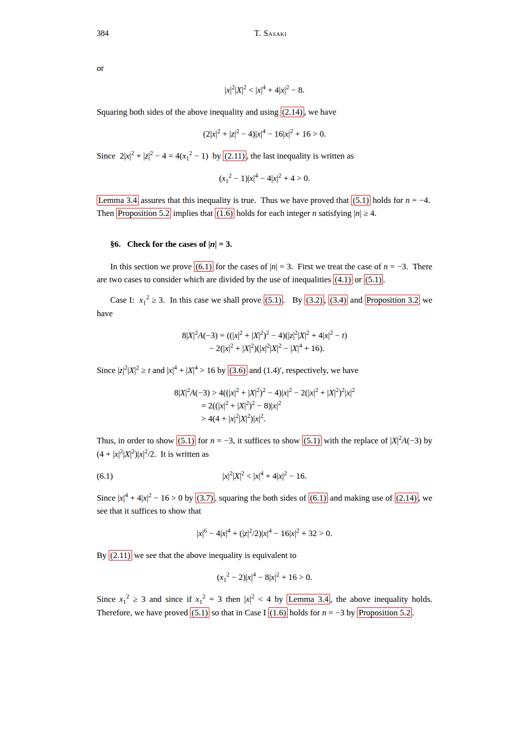384
T. Sasaki
or
|x|2|X|2 < |x|4 + 4|x|2 − 8.
Squaring both sides of the above inequality and using (2.14), we have
(2|x|2 + |z|2 − 4)|x|4 − 16|x|2 + 16 > 0.
Since 2|x|2 + |z|2 − 4 = 4(x12 − 1) by (2.11), the last inequality is written as
(x12 − 1)|x|4 − 4|x|2 + 4 > 0.
Lemma 3.4 assures that this inequality is true. Thus we have proved that (5.1) holds for n = −4. Then Proposition 5.2 implies that (1.6) holds for each integer n satisfying |n| ≥ 4.
§6. Check for the cases of |n| = 3.
In this section we prove (6.1) for the cases of |n| = 3. First we treat the case of n = −3. There are two cases to consider which are divided by the use of inequalities (4.1) or (5.1).
Case I: x12 ≥ 3. In this case we shall prove (5.1). By (3.2), (3.4) and Proposition 3.2 we have
8|X|2A(−3) = ((|x|2 + |X|2)2 − 4)(|z|2|X|2 + 4|x|2 − t) − 2(|x|2 + |X|2)(|x|2|X|2 − |X|4 + 16).
Since |z|2|X|2 ≥ t and |x|4 + |X|4 > 16 by (3.6) and (1.4)′, respectively, we have
8|X|2A(−3) > 4((|x|2 + |X|2)2 − 4)|x|2 − 2(|x|2 + |X|2)2|x|2 = 2((|x|2 + |X|2)2 − 8)|x|2 > 4(4 + |x|2|X|2)|x|2.
Thus, in order to show (5.1) for n = −3, it suffices to show (5.1) with the replace of |X|2A(−3) by (4 + |x|2|X|2)|x|2/2. It is written as
(6.1) |x|2|X|2 < |x|4 + 4|x|2 − 16.
Since |x|4 + 4|x|2 − 16 > 0 by (3.7), squaring the both sides of (6.1) and making use of (2.14), we see that it suffices to show that
|x|6 − 4|x|4 + (|z|2/2)|x|4 − 16|x|2 + 32 > 0.
By (2.11) we see that the above inequality is equivalent to
(x12 − 2)|x|4 − 8|x|2 + 16 > 0.
Since x12 ≥ 3 and since if x12 = 3 then |x|2 < 4 by Lemma 3.4, the above inequality holds. Therefore, we have proved (5.1) so that in Case I (1.6) holds for n = −3 by Proposition 5.2.